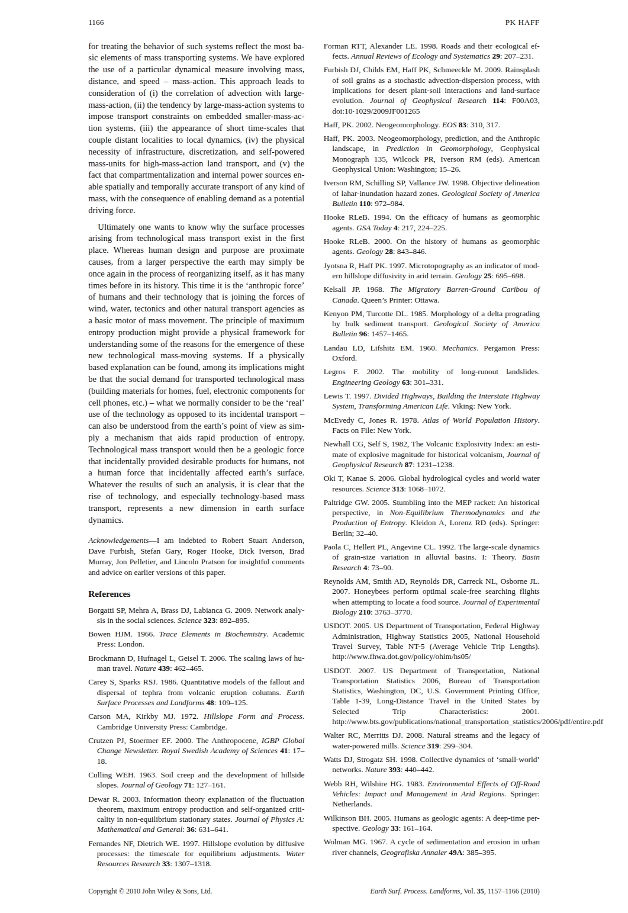1166 PK HAFF
for treating the behavior of such systems reflect the most basic elements of mass transporting systems. We have explored the use of a particular dynamical measure involving mass, distance, and speed – mass-action. This approach leads to consideration of (i) the correlation of advection with large-mass-action, (ii) the tendency by large-mass-action systems to impose transport constraints on embedded smaller-mass-action systems, (iii) the appearance of short time-scales that couple distant localities to local dynamics, (iv) the physical necessity of infrastructure, discretization, and self-powered mass-units for high-mass-action land transport, and (v) the fact that compartmentalization and internal power sources enable spatially and temporally accurate transport of any kind of mass, with the consequence of enabling demand as a potential driving force.
Ultimately one wants to know why the surface processes arising from technological mass transport exist in the first place. Whereas human design and purpose are proximate causes, from a larger perspective the earth may simply be once again in the process of reorganizing itself, as it has many times before in its history. This time it is the ‘anthropic force’ of humans and their technology that is joining the forces of wind, water, tectonics and other natural transport agencies as a basic motor of mass movement. The principle of maximum entropy production might provide a physical framework for understanding some of the reasons for the emergence of these new technological mass-moving systems. If a physically based explanation can be found, among its implications might be that the social demand for transported technological mass (building materials for homes, fuel, electronic components for cell phones, etc.) – what we normally consider to be the ‘real’ use of the technology as opposed to its incidental transport – can also be understood from the earth’s point of view as simply a mechanism that aids rapid production of entropy. Technological mass transport would then be a geologic force that incidentally provided desirable products for humans, not a human force that incidentally affected earth’s surface. Whatever the results of such an analysis, it is clear that the rise of technology, and especially technology-based mass transport, represents a new dimension in earth surface dynamics.
Acknowledgements—I am indebted to Robert Stuart Anderson, Dave Furbish, Stefan Gary, Roger Hooke, Dick Iverson, Brad Murray, Jon Pelletier, and Lincoln Pratson for insightful comments and advice on earlier versions of this paper.
References
Borgatti SP, Mehra A, Brass DJ, Labianca G. 2009. Network analysis in the social sciences. Science 323: 892–895.
Bowen HJM. 1966. Trace Elements in Biochemistry. Academic Press: London.
Brockmann D, Hufnagel L, Geisel T. 2006. The scaling laws of human travel. Nature 439: 462–465.
Carey S, Sparks RSJ. 1986. Quantitative models of the fallout and dispersal of tephra from volcanic eruption columns. Earth Surface Processes and Landforms 48: 109–125.
Carson MA, Kirkby MJ. 1972. Hillslope Form and Process. Cambridge University Press: Cambridge.
Crutzen PJ, Stoermer EF. 2000. The Anthropocene, IGBP Global Change Newsletter. Royal Swedish Academy of Sciences 41: 17–18.
Culling WEH. 1963. Soil creep and the development of hillside slopes. Journal of Geology 71: 127–161.
Dewar R. 2003. Information theory explanation of the fluctuation theorem, maximum entropy production and self-organized criticality in non-equilibrium stationary states. Journal of Physics A: Mathematical and General: 36: 631–641.
Fernandes NF, Dietrich WE. 1997. Hillslope evolution by diffusive processes: the timescale for equilibrium adjustments. Water Resources Research 33: 1307–1318.
Forman RTT, Alexander LE. 1998. Roads and their ecological effects. Annual Reviews of Ecology and Systematics 29: 207–231.
Furbish DJ, Childs EM, Haff PK, Schmeeckle M. 2009. Rainsplash of soil grains as a stochastic advection-dispersion process, with implications for desert plant-soil interactions and land-surface evolution. Journal of Geophysical Research 114: F00A03, doi:10·1029/2009JF001265
Haff, PK. 2002. Neogeomorphology. EOS 83: 310, 317.
Haff, PK. 2003. Neogeomorphology, prediction, and the Anthropic landscape, in Prediction in Geomorphology, Geophysical Monograph 135, Wilcock PR, Iverson RM (eds). American Geophysical Union: Washington; 15–26.
Iverson RM, Schilling SP, Vallance JW. 1998. Objective delineation of lahar-inundation hazard zones. Geological Society of America Bulletin 110: 972–984.
Hooke RLeB. 1994. On the efficacy of humans as geomorphic agents. GSA Today 4: 217, 224–225.
Hooke RLeB. 2000. On the history of humans as geomorphic agents. Geology 28: 843–846.
Jyotsna R, Haff PK. 1997. Microtopography as an indicator of modern hillslope diffusivity in arid terrain. Geology 25: 695–698.
Kelsall JP. 1968. The Migratory Barren-Ground Caribou of Canada. Queen’s Printer: Ottawa.
Kenyon PM, Turcotte DL. 1985. Morphology of a delta prograding by bulk sediment transport. Geological Society of America Bulletin 96: 1457–1465.
Landau LD, Lifshitz EM. 1960. Mechanics. Pergamon Press: Oxford.
Legros F. 2002. The mobility of long-runout landslides. Engineering Geology 63: 301–331.
Lewis T. 1997. Divided Highways, Building the Interstate Highway System, Transforming American Life. Viking: New York.
McEvedy C, Jones R. 1978. Atlas of World Population History. Facts on File: New York.
Newhall CG, Self S, 1982, The Volcanic Explosivity Index: an estimate of explosive magnitude for historical volcanism, Journal of Geophysical Research 87: 1231–1238.
Oki T, Kanae S. 2006. Global hydrological cycles and world water resources. Science 313: 1068–1072.
Paltridge GW. 2005. Stumbling into the MEP racket: An historical perspective, in Non-Equilibrium Thermodynamics and the Production of Entropy. Kleidon A, Lorenz RD (eds). Springer: Berlin; 32–40.
Paola C, Hellert PL, Angevine CL. 1992. The large-scale dynamics of grain-size variation in alluvial basins. I: Theory. Basin Research 4: 73–90.
Reynolds AM, Smith AD, Reynolds DR, Carreck NL, Osborne JL. 2007. Honeybees perform optimal scale-free searching flights when attempting to locate a food source. Journal of Experimental Biology 210: 3763–3770.
USDOT. 2005. US Department of Transportation, Federal Highway Administration, Highway Statistics 2005, National Household Travel Survey, Table NT-5 (Average Vehicle Trip Lengths). http://www.fhwa.dot.gov/policy/ohim/hs05/
USDOT. 2007. US Department of Transportation, National Transportation Statistics 2006, Bureau of Transportation Statistics, Washington, DC, U.S. Government Printing Office, Table 1-39, Long-Distance Travel in the United States by Selected Trip Characteristics: 2001. http://www.bts.gov/publications/national_transportation_statistics/2006/pdf/entire.pdf
Walter RC, Merritts DJ. 2008. Natural streams and the legacy of water-powered mills. Science 319: 299–304.
Watts DJ, Strogatz SH. 1998. Collective dynamics of ‘small-world’ networks. Nature 393: 440–442.
Webb RH, Wilshire HG. 1983. Environmental Effects of Off-Road Vehicles: Impact and Management in Arid Regions. Springer: Netherlands.
Wilkinson BH. 2005. Humans as geologic agents: A deep-time perspective. Geology 33: 161–164.
Wolman MG. 1967. A cycle of sedimentation and erosion in urban river channels, Geografiska Annaler 49A: 385–395.
Copyright © 2010 John Wiley & Sons, Ltd. Earth Surf. Process. Landforms, Vol. 35, 1157–1166 (2010)